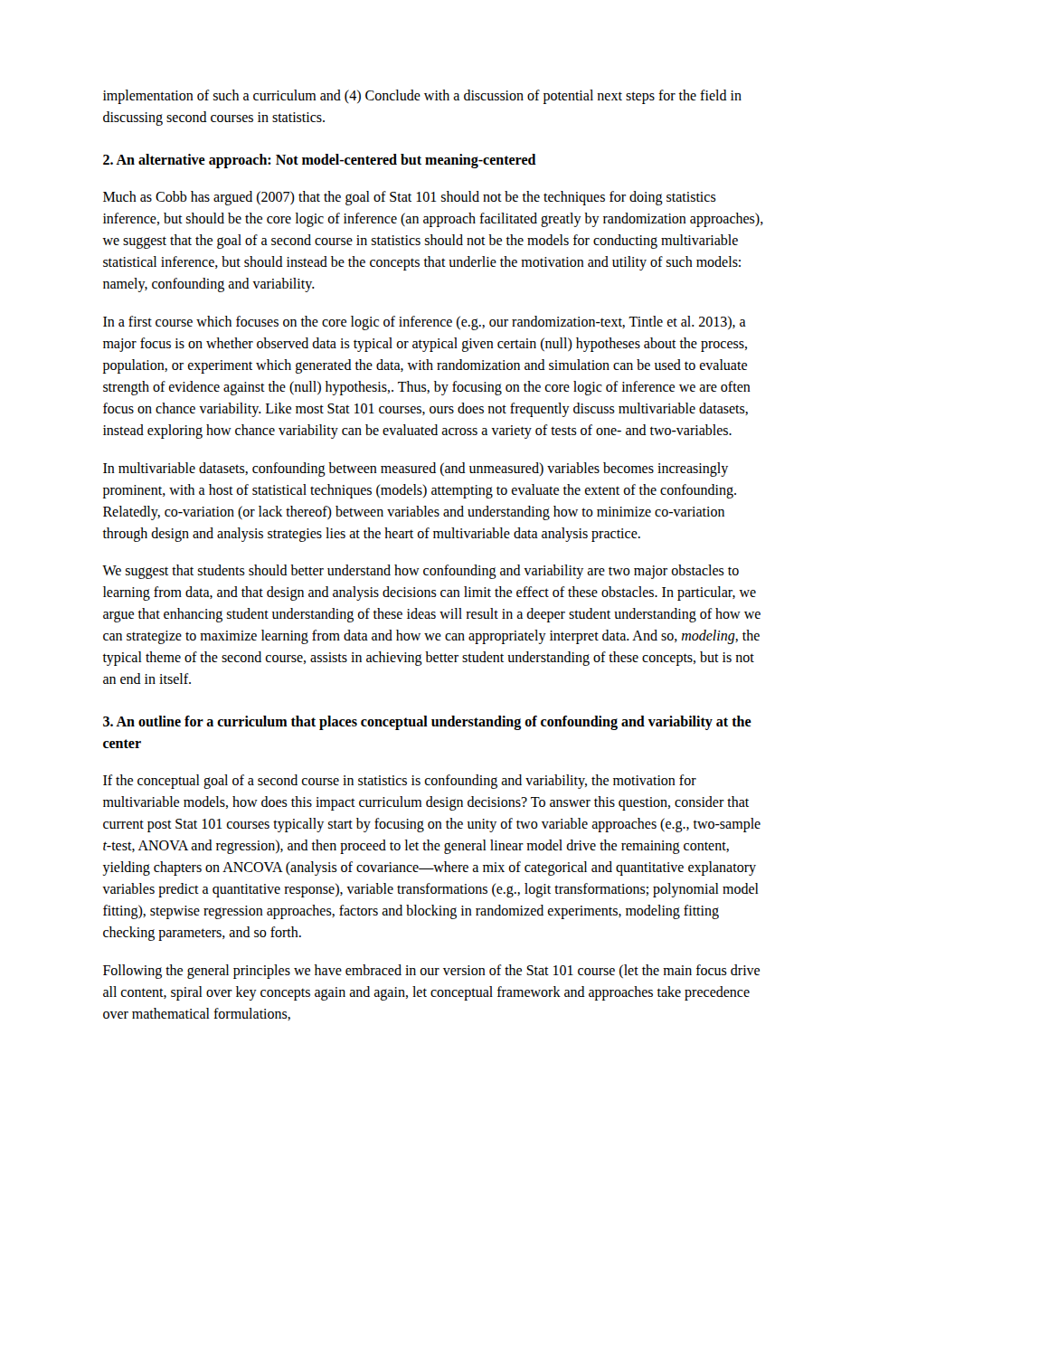implementation of such a curriculum and (4) Conclude with a discussion of potential next steps for the field in discussing second courses in statistics.
2. An alternative approach: Not model-centered but meaning-centered
Much as Cobb has argued (2007) that the goal of Stat 101 should not be the techniques for doing statistics inference, but should be the core logic of inference (an approach facilitated greatly by randomization approaches), we suggest that the goal of a second course in statistics should not be the models for conducting multivariable statistical inference, but should instead be the concepts that underlie the motivation and utility of such models: namely, confounding and variability.
In a first course which focuses on the core logic of inference (e.g., our randomization-text, Tintle et al. 2013), a major focus is on whether observed data is typical or atypical given certain (null) hypotheses about the process, population, or experiment which generated the data, with randomization and simulation can be used to evaluate strength of evidence against the (null) hypothesis,. Thus, by focusing on the core logic of inference we are often focus on chance variability. Like most Stat 101 courses, ours does not frequently discuss multivariable datasets, instead exploring how chance variability can be evaluated across a variety of tests of one- and two-variables.
In multivariable datasets, confounding between measured (and unmeasured) variables becomes increasingly prominent, with a host of statistical techniques (models) attempting to evaluate the extent of the confounding. Relatedly, co-variation (or lack thereof) between variables and understanding how to minimize co-variation through design and analysis strategies lies at the heart of multivariable data analysis practice.
We suggest that students should better understand how confounding and variability are two major obstacles to learning from data, and that design and analysis decisions can limit the effect of these obstacles. In particular, we argue that enhancing student understanding of these ideas will result in a deeper student understanding of how we can strategize to maximize learning from data and how we can appropriately interpret data. And so, modeling, the typical theme of the second course, assists in achieving better student understanding of these concepts, but is not an end in itself.
3. An outline for a curriculum that places conceptual understanding of confounding and variability at the center
If the conceptual goal of a second course in statistics is confounding and variability, the motivation for multivariable models, how does this impact curriculum design decisions? To answer this question, consider that current post Stat 101 courses typically start by focusing on the unity of two variable approaches (e.g., two-sample t-test, ANOVA and regression), and then proceed to let the general linear model drive the remaining content, yielding chapters on ANCOVA (analysis of covariance—where a mix of categorical and quantitative explanatory variables predict a quantitative response), variable transformations (e.g., logit transformations; polynomial model fitting), stepwise regression approaches, factors and blocking in randomized experiments, modeling fitting checking parameters, and so forth.
Following the general principles we have embraced in our version of the Stat 101 course (let the main focus drive all content, spiral over key concepts again and again, let conceptual framework and approaches take precedence over mathematical formulations,